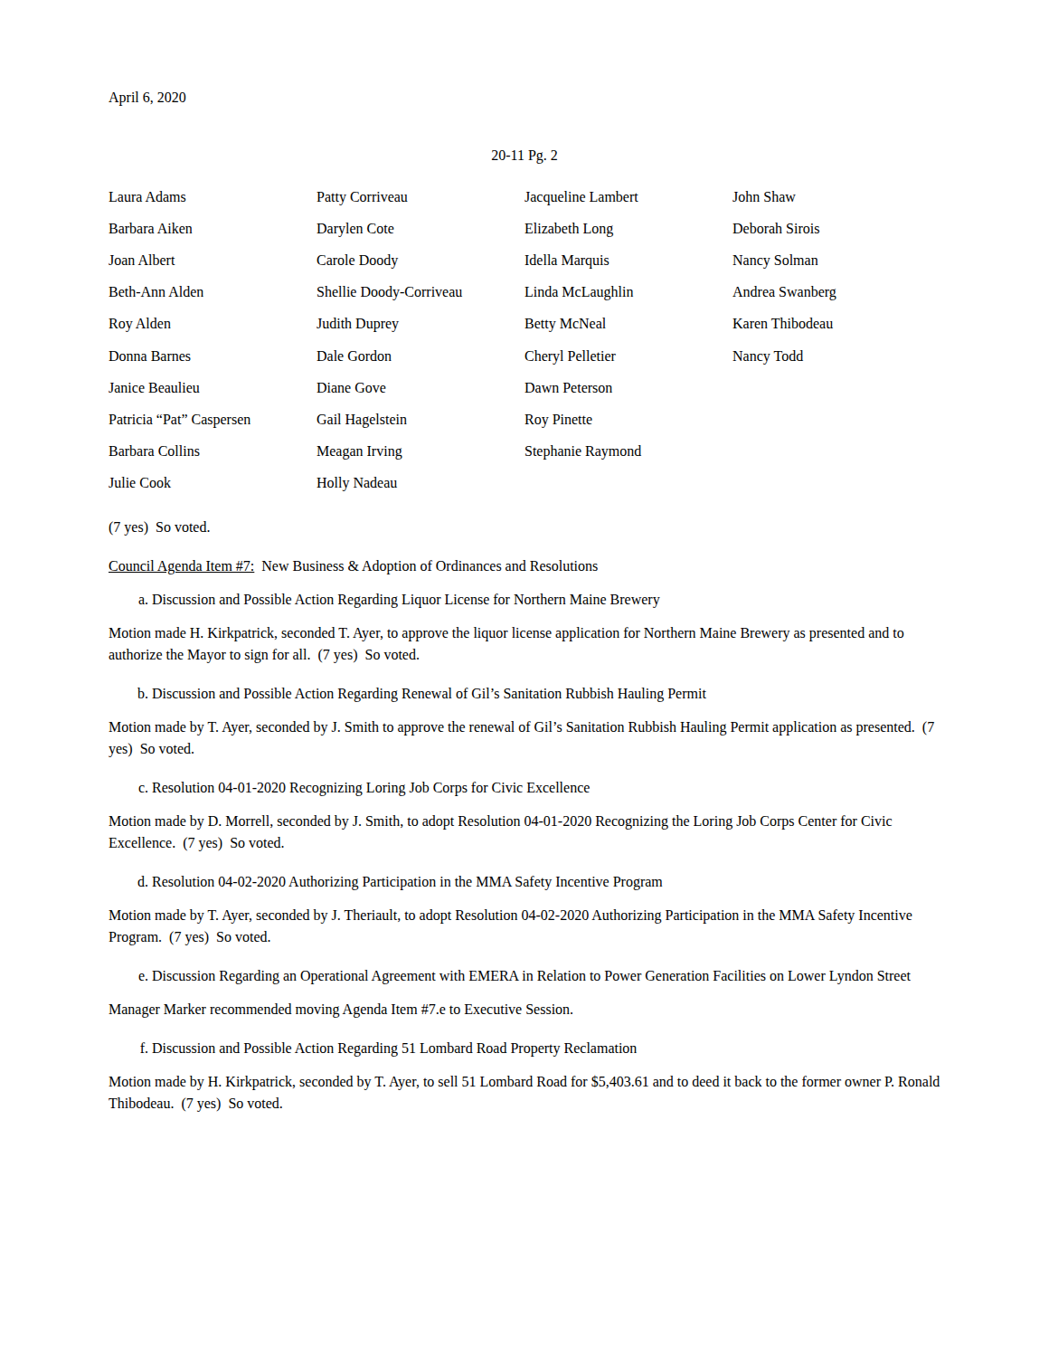April 6, 2020
20-11 Pg. 2
| Laura Adams | Patty Corriveau | Jacqueline Lambert | John Shaw |
| Barbara Aiken | Darylen Cote | Elizabeth Long | Deborah Sirois |
| Joan Albert | Carole Doody | Idella Marquis | Nancy Solman |
| Beth-Ann Alden | Shellie Doody-Corriveau | Linda McLaughlin | Andrea Swanberg |
| Roy Alden | Judith Duprey | Betty McNeal | Karen Thibodeau |
| Donna Barnes | Dale Gordon | Cheryl Pelletier | Nancy Todd |
| Janice Beaulieu | Diane Gove | Dawn Peterson | |
| Patricia “Pat” Caspersen | Gail Hagelstein | Roy Pinette | |
| Barbara Collins | Meagan Irving | Stephanie Raymond | |
| Julie Cook | Holly Nadeau | | |
(7 yes) So voted.
Council Agenda Item #7: New Business & Adoption of Ordinances and Resolutions
Discussion and Possible Action Regarding Liquor License for Northern Maine Brewery
Motion made H. Kirkpatrick, seconded T. Ayer, to approve the liquor license application for Northern Maine Brewery as presented and to authorize the Mayor to sign for all. (7 yes) So voted.
Discussion and Possible Action Regarding Renewal of Gil’s Sanitation Rubbish Hauling Permit
Motion made by T. Ayer, seconded by J. Smith to approve the renewal of Gil’s Sanitation Rubbish Hauling Permit application as presented. (7 yes) So voted.
Resolution 04-01-2020 Recognizing Loring Job Corps for Civic Excellence
Motion made by D. Morrell, seconded by J. Smith, to adopt Resolution 04-01-2020 Recognizing the Loring Job Corps Center for Civic Excellence. (7 yes) So voted.
Resolution 04-02-2020 Authorizing Participation in the MMA Safety Incentive Program
Motion made by T. Ayer, seconded by J. Theriault, to adopt Resolution 04-02-2020 Authorizing Participation in the MMA Safety Incentive Program. (7 yes) So voted.
Discussion Regarding an Operational Agreement with EMERA in Relation to Power Generation Facilities on Lower Lyndon Street
Manager Marker recommended moving Agenda Item #7.e to Executive Session.
Discussion and Possible Action Regarding 51 Lombard Road Property Reclamation
Motion made by H. Kirkpatrick, seconded by T. Ayer, to sell 51 Lombard Road for $5,403.61 and to deed it back to the former owner P. Ronald Thibodeau. (7 yes) So voted.